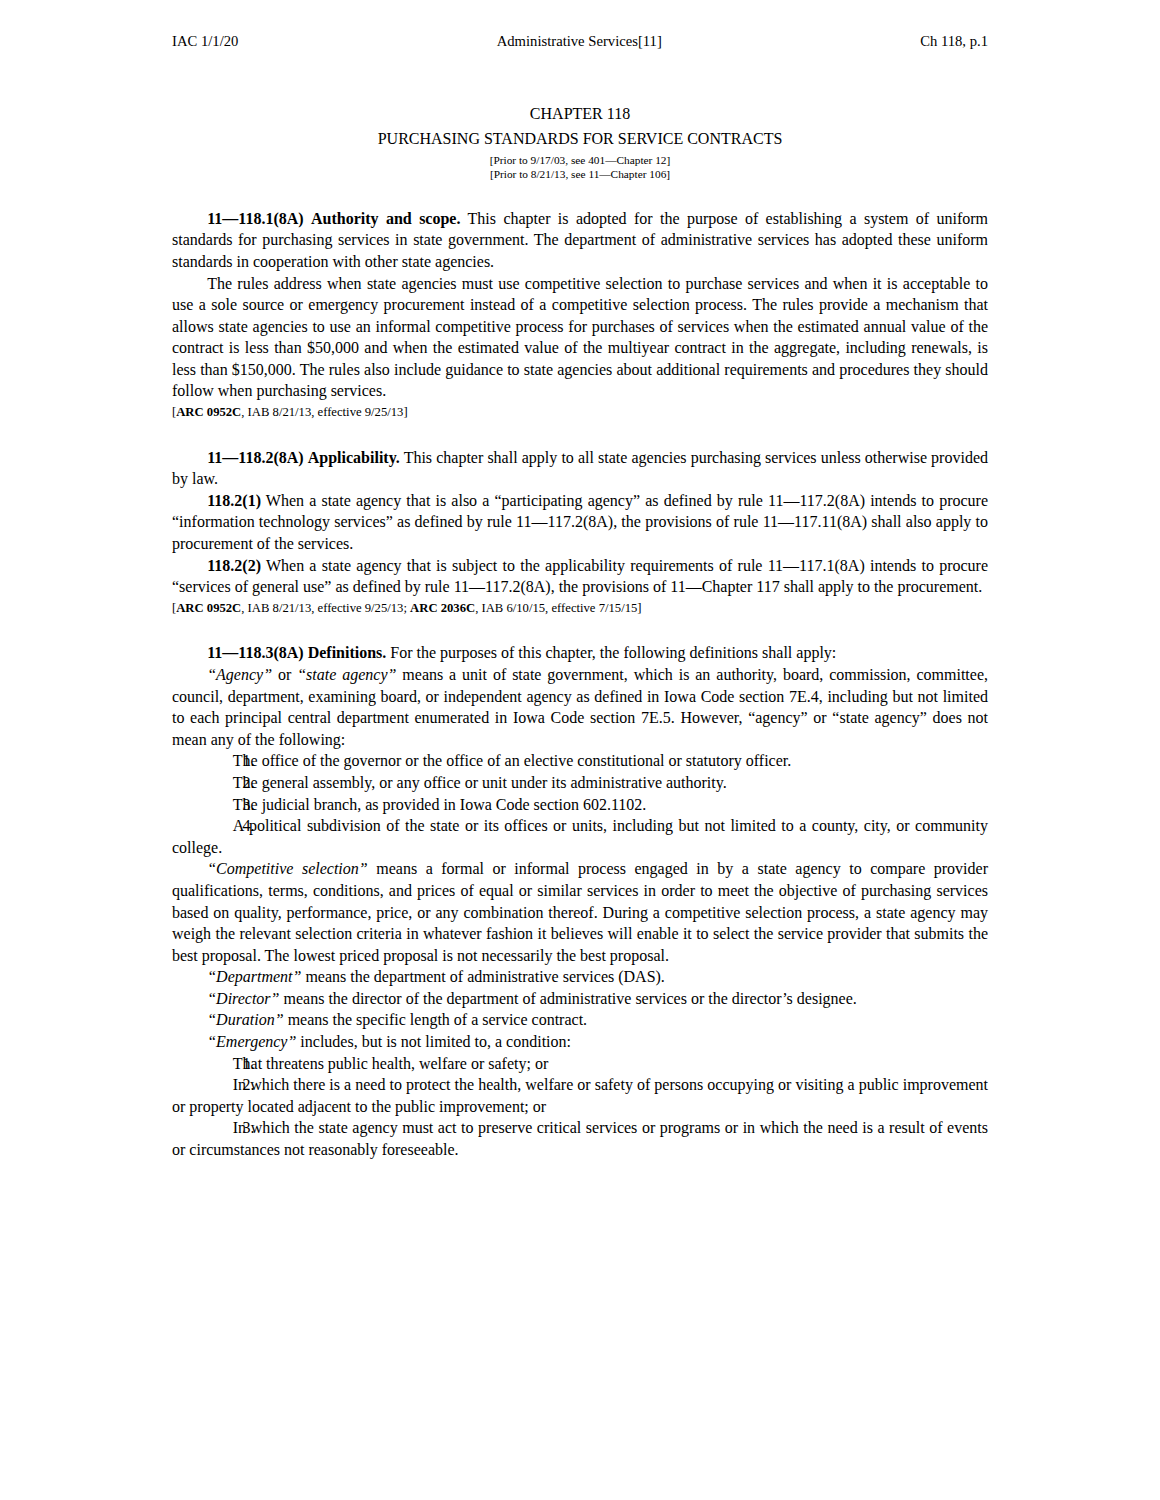IAC 1/1/20 Administrative Services[11] Ch 118, p.1
CHAPTER 118
PURCHASING STANDARDS FOR SERVICE CONTRACTS
[Prior to 9/17/03, see 401—Chapter 12]
[Prior to 8/21/13, see 11—Chapter 106]
11—118.1(8A) Authority and scope. This chapter is adopted for the purpose of establishing a system of uniform standards for purchasing services in state government. The department of administrative services has adopted these uniform standards in cooperation with other state agencies.
The rules address when state agencies must use competitive selection to purchase services and when it is acceptable to use a sole source or emergency procurement instead of a competitive selection process. The rules provide a mechanism that allows state agencies to use an informal competitive process for purchases of services when the estimated annual value of the contract is less than $50,000 and when the estimated value of the multiyear contract in the aggregate, including renewals, is less than $150,000. The rules also include guidance to state agencies about additional requirements and procedures they should follow when purchasing services.
[ARC 0952C, IAB 8/21/13, effective 9/25/13]
11—118.2(8A) Applicability. This chapter shall apply to all state agencies purchasing services unless otherwise provided by law.
118.2(1) When a state agency that is also a “participating agency” as defined by rule 11—117.2(8A) intends to procure “information technology services” as defined by rule 11—117.2(8A), the provisions of rule 11—117.11(8A) shall also apply to procurement of the services.
118.2(2) When a state agency that is subject to the applicability requirements of rule 11—117.1(8A) intends to procure “services of general use” as defined by rule 11—117.2(8A), the provisions of 11—Chapter 117 shall apply to the procurement.
[ARC 0952C, IAB 8/21/13, effective 9/25/13; ARC 2036C, IAB 6/10/15, effective 7/15/15]
11—118.3(8A) Definitions. For the purposes of this chapter, the following definitions shall apply:
“Agency” or “state agency” means a unit of state government, which is an authority, board, commission, committee, council, department, examining board, or independent agency as defined in Iowa Code section 7E.4, including but not limited to each principal central department enumerated in Iowa Code section 7E.5. However, “agency” or “state agency” does not mean any of the following:
1. The office of the governor or the office of an elective constitutional or statutory officer.
2. The general assembly, or any office or unit under its administrative authority.
3. The judicial branch, as provided in Iowa Code section 602.1102.
4. A political subdivision of the state or its offices or units, including but not limited to a county, city, or community college.
“Competitive selection” means a formal or informal process engaged in by a state agency to compare provider qualifications, terms, conditions, and prices of equal or similar services in order to meet the objective of purchasing services based on quality, performance, price, or any combination thereof. During a competitive selection process, a state agency may weigh the relevant selection criteria in whatever fashion it believes will enable it to select the service provider that submits the best proposal. The lowest priced proposal is not necessarily the best proposal.
“Department” means the department of administrative services (DAS).
“Director” means the director of the department of administrative services or the director’s designee.
“Duration” means the specific length of a service contract.
“Emergency” includes, but is not limited to, a condition:
1. That threatens public health, welfare or safety; or
2. In which there is a need to protect the health, welfare or safety of persons occupying or visiting a public improvement or property located adjacent to the public improvement; or
3. In which the state agency must act to preserve critical services or programs or in which the need is a result of events or circumstances not reasonably foreseeable.